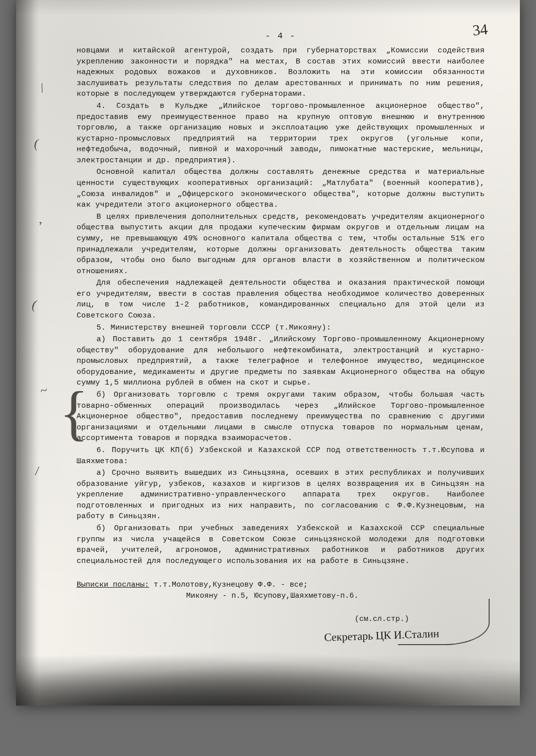/ ( , ( ~ /
{
34
- 4 -
новцами и китайской агентурой, создать при губернаторствах „Комиссии содействия укреплению законности и порядка" на местах, В состав этих комиссий ввести наиболее надежных родовых вожаков и духовников. Возложить на эти комиссии обязанности заслушивать результаты следствия по делам арестованных и принимать по ним решения, которые в последующем утверждаются губернаторами.
4. Создать в Кульдже „Илийское торгово-промышленное акционерное общество", предоставив ему преимущественное право на крупную оптовую внешнюю и внутреннюю торговлю, а также организацию новых и эксплоатацию уже действующих промышленных и кустарно-промысловых предприятий на территории трех округов (угольные копи, нефтедобыча, водочный, пивной и махорочный заводы, пимокатные мастерские, мельницы, электростанции и др. предприятия).
Основной капитал общества должны составлять денежные средства и материальные ценности существующих кооперативных организаций: „Матлубата" (военный кооператив), „Союза инвалидов" и „Офицерского экономического общества", которые должны выступить как учредители этого акционерного общества.
В целях привлечения дополнительных средств, рекомендовать учредителям акционерного общества выпустить акции для продажи купеческим фирмам округов и отдельным лицам на сумму, не превышающую 49% основного капитала общества с тем, чтобы остальные 51% его принадлежали учредителям, которые должны организовать деятельность общества таким образом, чтобы оно было выгодным для органов власти в хозяйственном и политическом отношениях.
Для обеспечения надлежащей деятельности общества и оказания практической помощи его учредителям, ввести в состав правления общества необходимое количество доверенных лиц, в том числе 1-2 работников, командированных специально для этой цели из Советского Союза.
5. Министерству внешней торговли СССР (т.Микояну):
а) Поставить до 1 сентября 1948г. „Илийскому Торгово-промышленному Акционерному обществу" оборудование для небольшого нефтекомбината, электростанций и кустарно-промысловых предприятий, а также телеграфное и телефонное имущество, медицинское оборудование, медикаменты и другие предметы по заявкам Акционерного общества на общую сумму 1,5 миллиона рублей в обмен на скот и сырье.
б) Организовать торговлю с тремя округами таким образом, чтобы большая часть товарно-обменных операций производилась через „Илийское Торгово-промышленное Акционерное общество", предоставив последнему преимущества по сравнению с другими организациями и отдельными лицами в смысле отпуска товаров по нормальным ценам, ассортимента товаров и порядка взаиморасчетов.
6. Поручить ЦК КП(б) Узбекской и Казахской ССР под ответственность т.т.Юсупова и Шаяхметова:
а) Срочно выявить вышедших из Синьцзяна, осевших в этих республиках и получивших образование уйгур, узбеков, казахов и киргизов в целях возвращения их в Синьцзян на укрепление административно-управленческого аппарата трех округов. Наиболее подготовленных и пригодных из них направить, по согласованию с Ф.Ф.Кузнецовым, на работу в Синьцзян.
б) Организовать при учебных заведениях Узбекской и Казахской ССР специальные группы из числа учащейся в Советском Союзе синьцзянской молодежи для подготовки врачей, учителей, агрономов, административных работников и работников других специальностей для последующего использования их на работе в Синьцзяне.
Выписки посланы: т.т.Молотову,Кузнецову Ф.Ф. - все;
Микояну - п.5, Юсупову,Шаяхметову-п.6.
(см.сл.стр.)
Секретарь ЦК И.Сталин